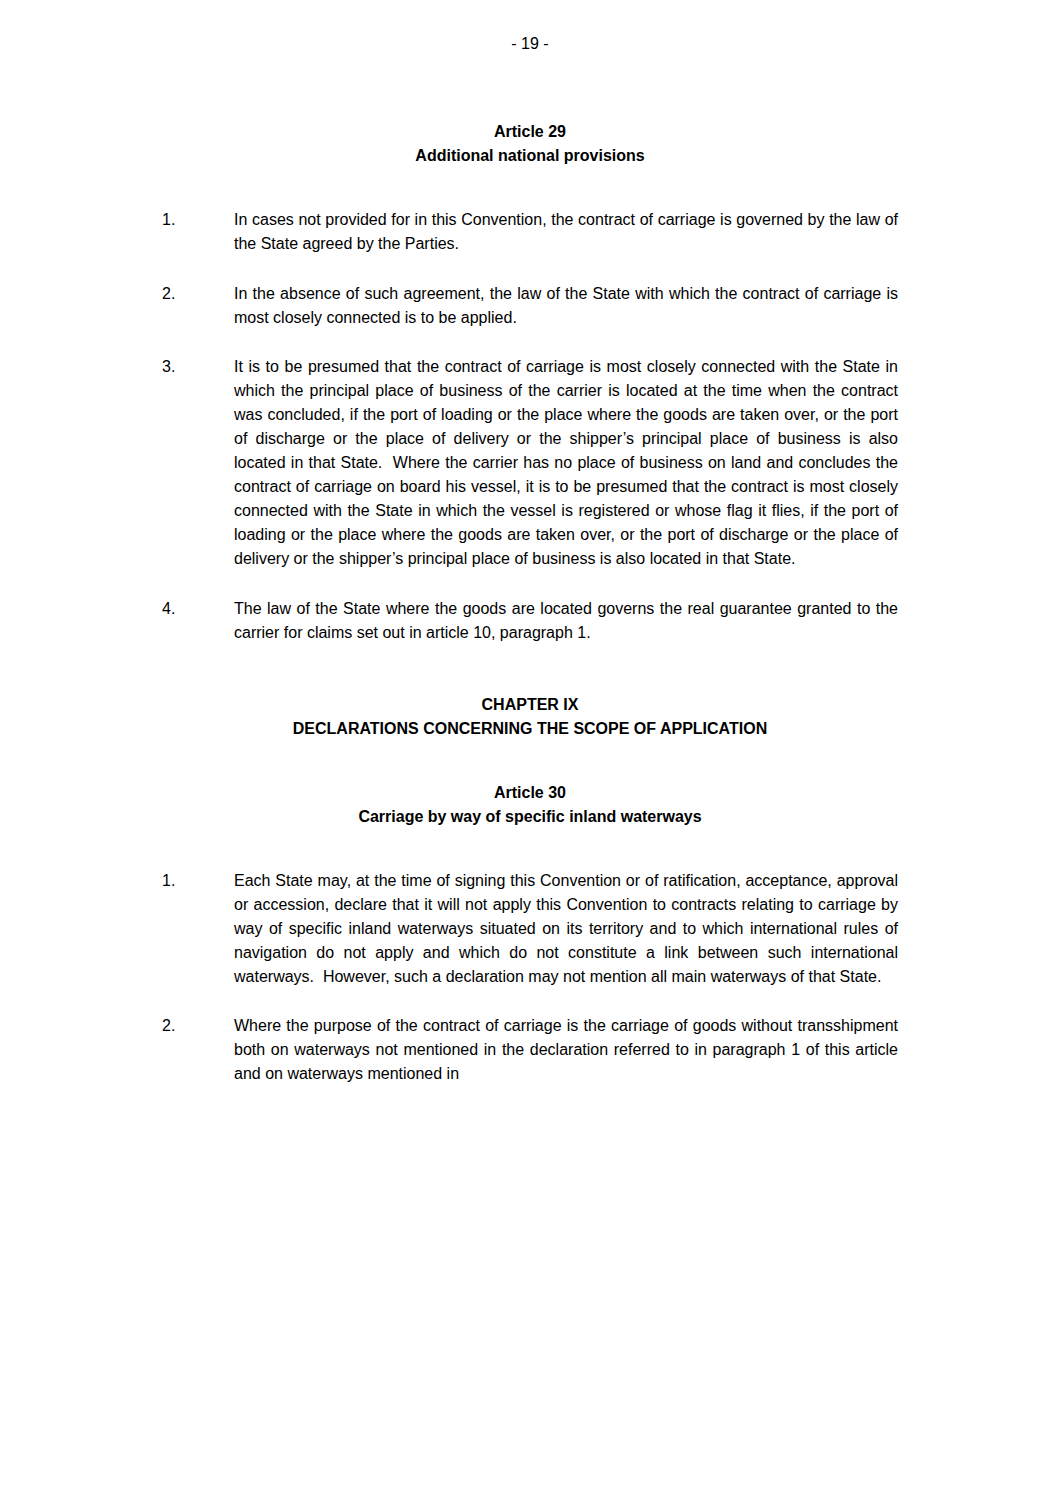- 19 -
Article 29 Additional national provisions
In cases not provided for in this Convention, the contract of carriage is governed by the law of the State agreed by the Parties.
In the absence of such agreement, the law of the State with which the contract of carriage is most closely connected is to be applied.
It is to be presumed that the contract of carriage is most closely connected with the State in which the principal place of business of the carrier is located at the time when the contract was concluded, if the port of loading or the place where the goods are taken over, or the port of discharge or the place of delivery or the shipper’s principal place of business is also located in that State. Where the carrier has no place of business on land and concludes the contract of carriage on board his vessel, it is to be presumed that the contract is most closely connected with the State in which the vessel is registered or whose flag it flies, if the port of loading or the place where the goods are taken over, or the port of discharge or the place of delivery or the shipper’s principal place of business is also located in that State.
The law of the State where the goods are located governs the real guarantee granted to the carrier for claims set out in article 10, paragraph 1.
CHAPTER IX DECLARATIONS CONCERNING THE SCOPE OF APPLICATION
Article 30 Carriage by way of specific inland waterways
Each State may, at the time of signing this Convention or of ratification, acceptance, approval or accession, declare that it will not apply this Convention to contracts relating to carriage by way of specific inland waterways situated on its territory and to which international rules of navigation do not apply and which do not constitute a link between such international waterways. However, such a declaration may not mention all main waterways of that State.
Where the purpose of the contract of carriage is the carriage of goods without transshipment both on waterways not mentioned in the declaration referred to in paragraph 1 of this article and on waterways mentioned in